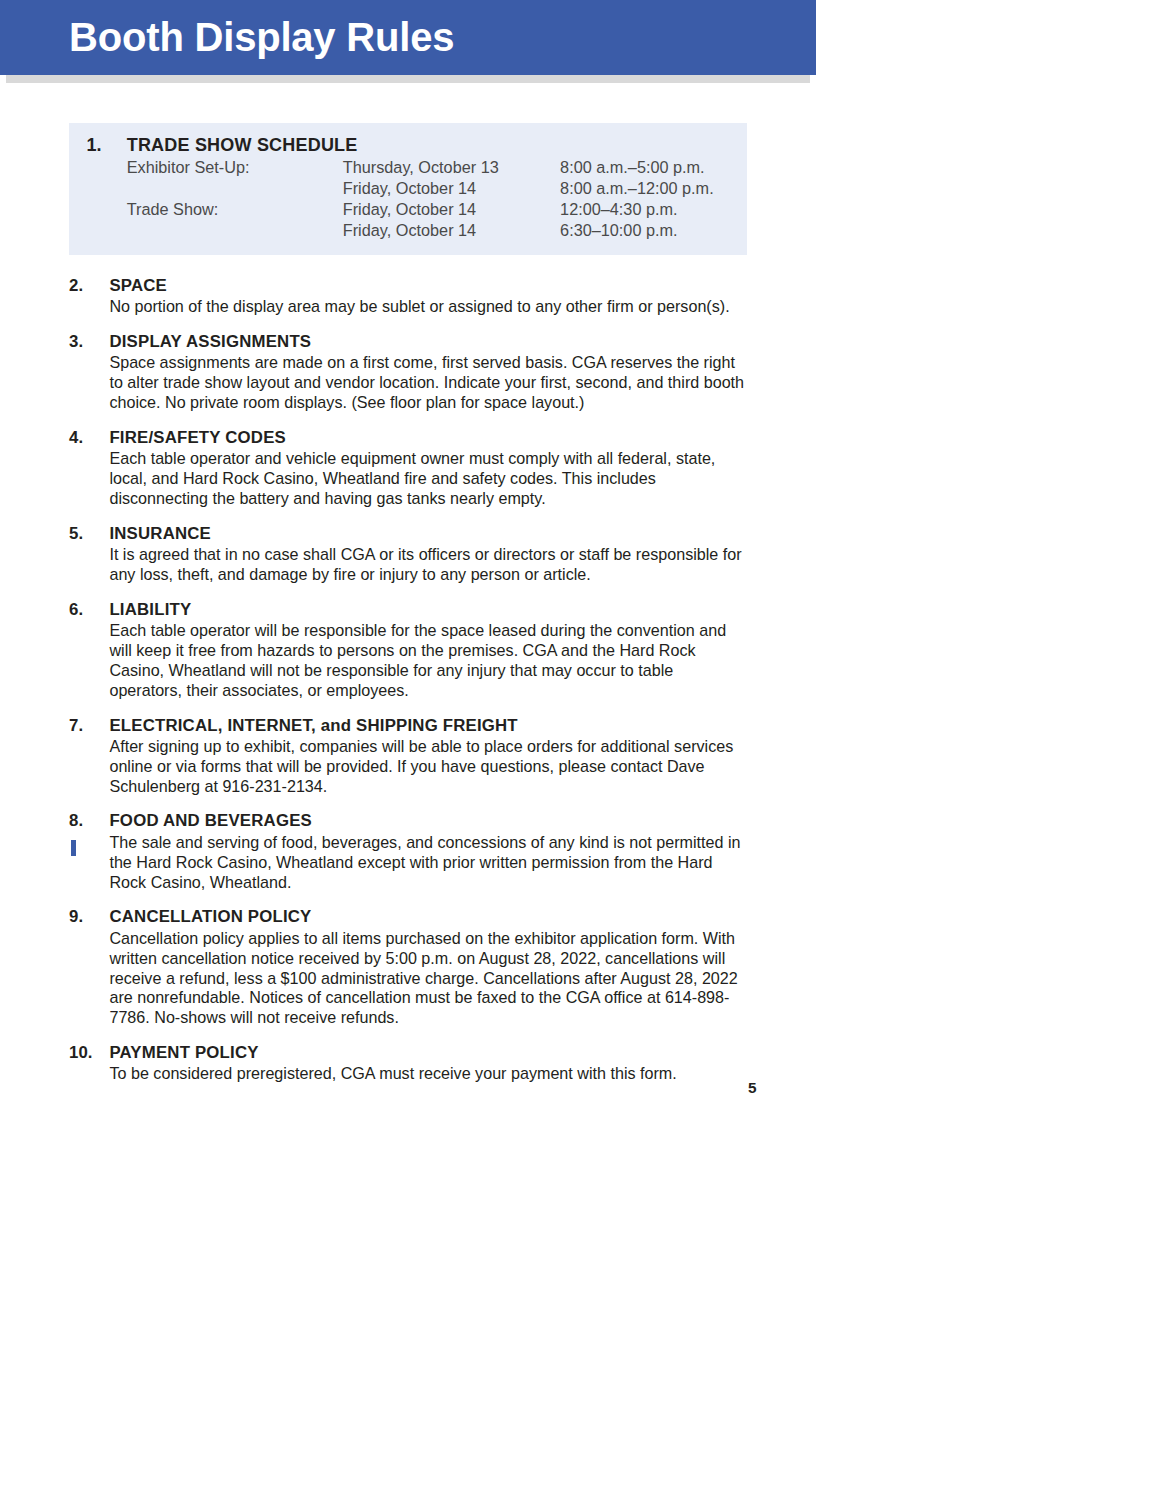Booth Display Rules
1. TRADE SHOW SCHEDULE
| Exhibitor Set-Up: | Thursday, October 13 | 8:00 a.m.–5:00 p.m. |
| | Friday, October 14 | 8:00 a.m.–12:00 p.m. |
| Trade Show: | Friday, October 14 | 12:00–4:30 p.m. |
| | Friday, October 14 | 6:30–10:00 p.m. |
2.
SPACE
No portion of the display area may be sublet or assigned to any other firm or person(s).
3.
DISPLAY ASSIGNMENTS
Space assignments are made on a first come, first served basis. CGA reserves the right to alter trade show layout and vendor location. Indicate your first, second, and third booth choice. No private room displays. (See floor plan for space layout.)
4.
FIRE/SAFETY CODES
Each table operator and vehicle equipment owner must comply with all federal, state, local, and Hard Rock Casino, Wheatland fire and safety codes. This includes disconnecting the battery and having gas tanks nearly empty.
5.
INSURANCE
It is agreed that in no case shall CGA or its officers or directors or staff be responsible for any loss, theft, and damage by fire or injury to any person or article.
6.
LIABILITY
Each table operator will be responsible for the space leased during the convention and will keep it free from hazards to persons on the premises. CGA and the Hard Rock Casino, Wheatland will not be responsible for any injury that may occur to table operators, their associates, or employees.
7.
ELECTRICAL, INTERNET, and SHIPPING FREIGHT
After signing up to exhibit, companies will be able to place orders for additional services online or via forms that will be provided. If you have questions, please contact Dave Schulenberg at 916-231-2134.
8.
FOOD AND BEVERAGES
The sale and serving of food, beverages, and concessions of any kind is not permitted in the Hard Rock Casino, Wheatland except with prior written permission from the Hard Rock Casino, Wheatland.
9.
CANCELLATION POLICY
Cancellation policy applies to all items purchased on the exhibitor application form. With written cancellation notice received by 5:00 p.m. on August 28, 2022, cancellations will receive a refund, less a $100 administrative charge. Cancellations after August 28, 2022 are nonrefundable. Notices of cancellation must be faxed to the CGA office at 614-898-7786. No-shows will not receive refunds.
10.
PAYMENT POLICY
To be considered preregistered, CGA must receive your payment with this form.
5